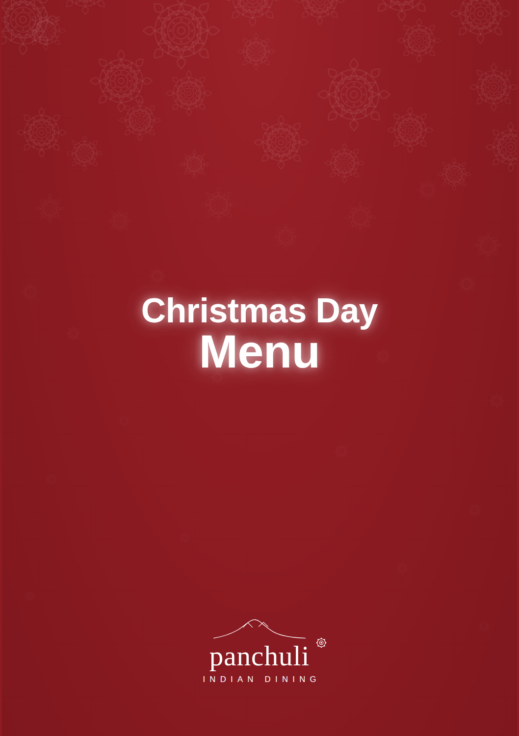Christmas Day Menu
panchuli
Indian Dining